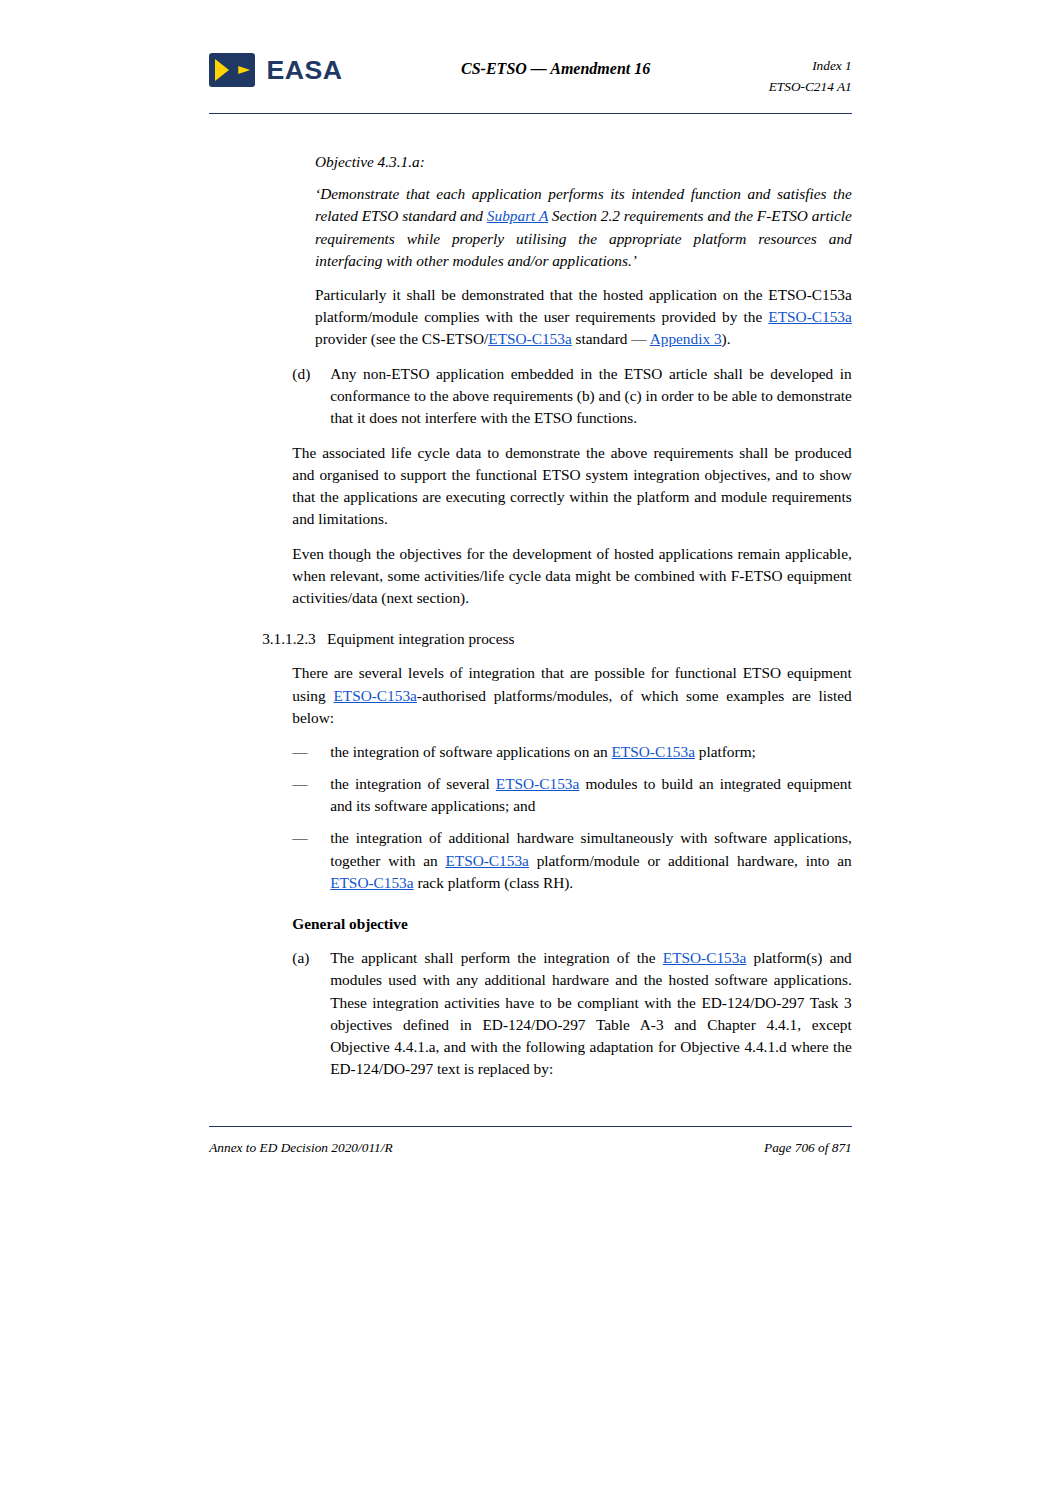EASA
CS-ETSO — Amendment 16
Index 1
ETSO-C214 A1
Objective 4.3.1.a:
‘Demonstrate that each application performs its intended function and satisfies the related ETSO standard and Subpart A Section 2.2 requirements and the F-ETSO article requirements while properly utilising the appropriate platform resources and interfacing with other modules and/or applications.’
Particularly it shall be demonstrated that the hosted application on the ETSO-C153a platform/module complies with the user requirements provided by the ETSO-C153a provider (see the CS-ETSO/ETSO-C153a standard — Appendix 3).
(d)
Any non-ETSO application embedded in the ETSO article shall be developed in conformance to the above requirements (b) and (c) in order to be able to demonstrate that it does not interfere with the ETSO functions.
The associated life cycle data to demonstrate the above requirements shall be produced and organised to support the functional ETSO system integration objectives, and to show that the applications are executing correctly within the platform and module requirements and limitations.
Even though the objectives for the development of hosted applications remain applicable, when relevant, some activities/life cycle data might be combined with F-ETSO equipment activities/data (next section).
3.1.1.2.3 Equipment integration process
There are several levels of integration that are possible for functional ETSO equipment using ETSO-C153a-authorised platforms/modules, of which some examples are listed below:
— the integration of software applications on an ETSO-C153a platform;
— the integration of several ETSO-C153a modules to build an integrated equipment and its software applications; and
— the integration of additional hardware simultaneously with software applications, together with an ETSO-C153a platform/module or additional hardware, into an ETSO-C153a rack platform (class RH).
General objective
(a)
The applicant shall perform the integration of the ETSO-C153a platform(s) and modules used with any additional hardware and the hosted software applications. These integration activities have to be compliant with the ED-124/DO-297 Task 3 objectives defined in ED-124/DO-297 Table A-3 and Chapter 4.4.1, except Objective 4.4.1.a, and with the following adaptation for Objective 4.4.1.d where the ED-124/DO-297 text is replaced by:
Annex to ED Decision 2020/011/R
Page 706 of 871